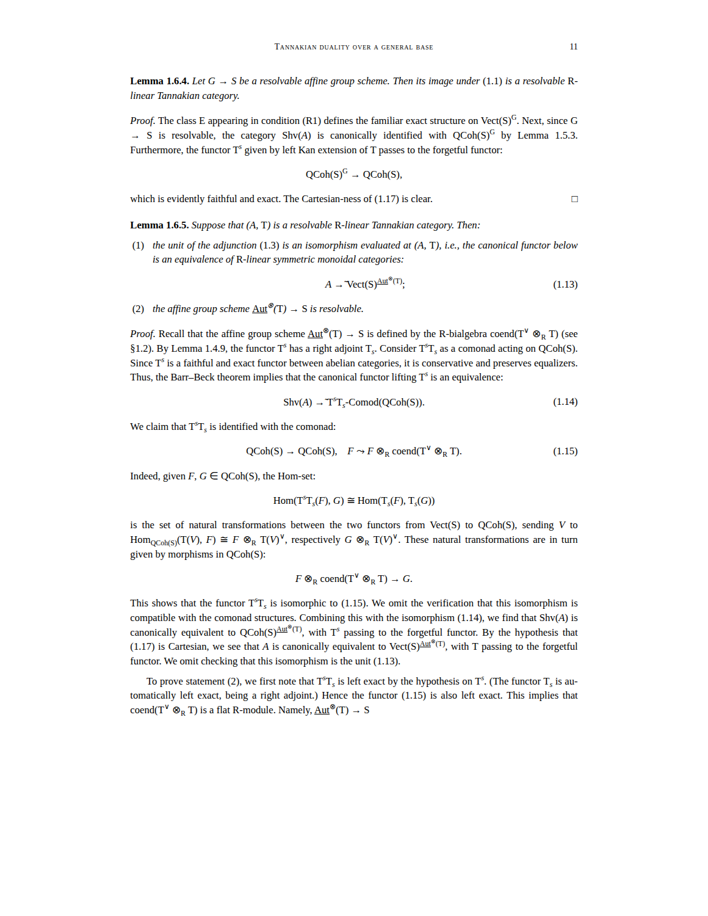Tannakian duality over a general base 11
Lemma 1.6.4. Let G → S be a resolvable affine group scheme. Then its image under (1.1) is a resolvable R-linear Tannakian category.
Proof. The class E appearing in condition (R1) defines the familiar exact structure on Vect(S)G. Next, since G → S is resolvable, the category Shv(A) is canonically identified with QCoh(S)G by Lemma 1.5.3. Furthermore, the functor Ts given by left Kan extension of T passes to the forgetful functor:
QCoh(S)G → QCoh(S),
which is evidently faithful and exact. The Cartesian-ness of (1.17) is clear. □
Lemma 1.6.5. Suppose that (A, T) is a resolvable R-linear Tannakian category. Then:
(1) the unit of the adjunction (1.3) is an isomorphism evaluated at (A, T), i.e., the canonical functor below is an equivalence of R-linear symmetric monoidal categories:
A →̃ Vect(S)Aut⊗(T); (1.13)
(2) the affine group scheme Aut⊗(T) → S is resolvable.
Proof. Recall that the affine group scheme Aut⊗(T) → S is defined by the R-bialgebra coend(T∨ ⊗R T) (see §1.2). By Lemma 1.4.9, the functor Ts has a right adjoint Ts. Consider TsTs as a comonad acting on QCoh(S). Since Ts is a faithful and exact functor between abelian categories, it is conservative and preserves equalizers. Thus, the Barr–Beck theorem implies that the canonical functor lifting Ts is an equivalence:
Shv(A) →̃ TsTs-Comod(QCoh(S)). (1.14)
We claim that TsTs is identified with the comonad:
QCoh(S) → QCoh(S), F ⤳ F ⊗R coend(T∨ ⊗R T). (1.15)
Indeed, given F, G ∈ QCoh(S), the Hom-set:
Hom(TsTs(F), G) ≅ Hom(Ts(F), Ts(G))
is the set of natural transformations between the two functors from Vect(S) to QCoh(S), sending V to HomQCoh(S)(T(V), F) ≅ F ⊗R T(V)∨, respectively G ⊗R T(V)∨. These natural transformations are in turn given by morphisms in QCoh(S):
F ⊗R coend(T∨ ⊗R T) → G.
This shows that the functor TsTs is isomorphic to (1.15). We omit the verification that this isomorphism is compatible with the comonad structures. Combining this with the isomorphism (1.14), we find that Shv(A) is canonically equivalent to QCoh(S)Aut⊗(T), with Ts passing to the forgetful functor. By the hypothesis that (1.17) is Cartesian, we see that A is canonically equivalent to Vect(S)Aut⊗(T), with T passing to the forgetful functor. We omit checking that this isomorphism is the unit (1.13).
To prove statement (2), we first note that TsTs is left exact by the hypothesis on Ts. (The functor Ts is automatically left exact, being a right adjoint.) Hence the functor (1.15) is also left exact. This implies that coend(T∨ ⊗R T) is a flat R-module. Namely, Aut⊗(T) → S